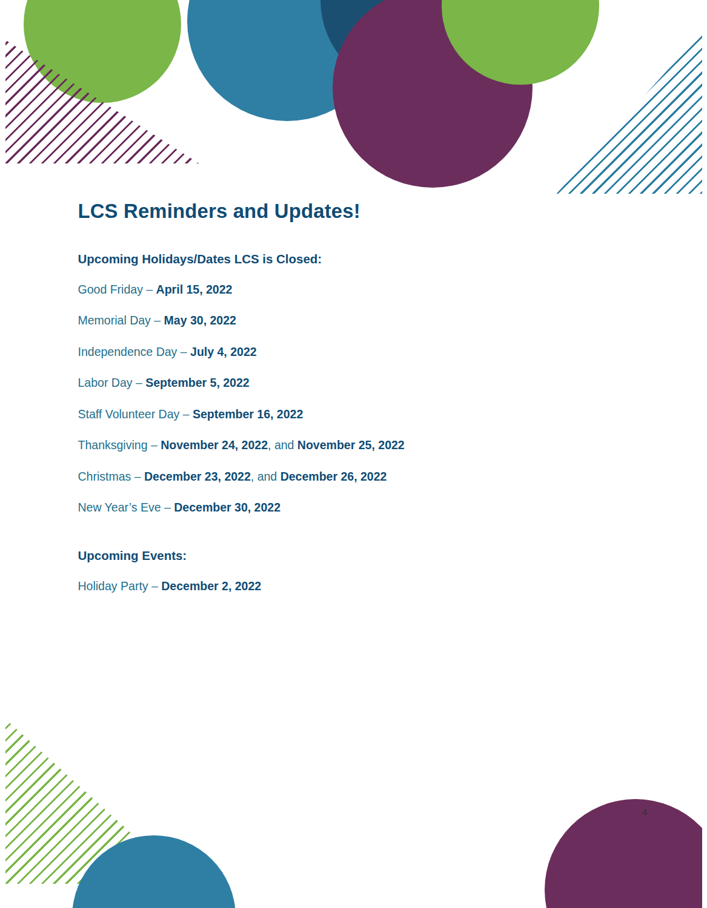LCS Reminders and Updates!
Upcoming Holidays/Dates LCS is Closed:
Good Friday – April 15, 2022
Memorial Day – May 30, 2022
Independence Day – July 4, 2022
Labor Day – September 5, 2022
Staff Volunteer Day – September 16, 2022
Thanksgiving – November 24, 2022, and November 25, 2022
Christmas – December 23, 2022, and December 26, 2022
New Year’s Eve – December 30, 2022
Upcoming Events:
Holiday Party – December 2, 2022
4